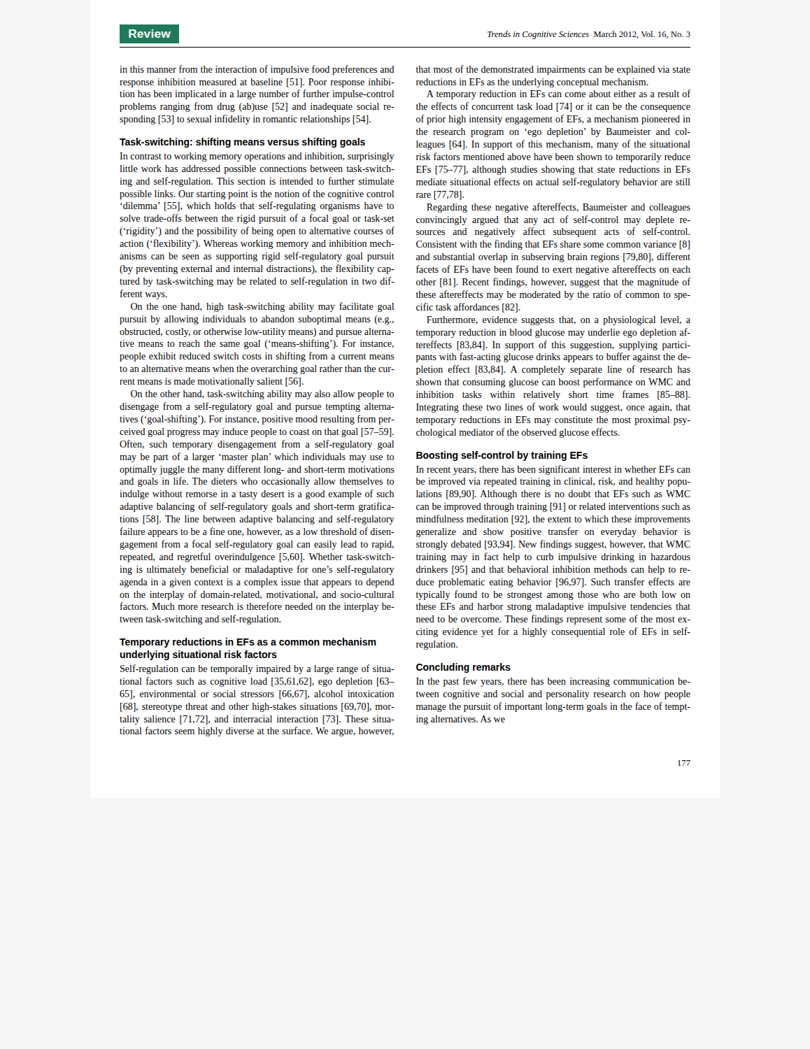Review Trends in Cognitive Sciences March 2012, Vol. 16, No. 3
in this manner from the interaction of impulsive food preferences and response inhibition measured at baseline [51]. Poor response inhibition has been implicated in a large number of further impulse-control problems ranging from drug (ab)use [52] and inadequate social responding [53] to sexual infidelity in romantic relationships [54].
Task-switching: shifting means versus shifting goals
In contrast to working memory operations and inhibition, surprisingly little work has addressed possible connections between task-switching and self-regulation. This section is intended to further stimulate possible links. Our starting point is the notion of the cognitive control ‘dilemma’ [55], which holds that self-regulating organisms have to solve trade-offs between the rigid pursuit of a focal goal or task-set (‘rigidity’) and the possibility of being open to alternative courses of action (‘flexibility’). Whereas working memory and inhibition mechanisms can be seen as supporting rigid self-regulatory goal pursuit (by preventing external and internal distractions), the flexibility captured by task-switching may be related to self-regulation in two different ways.
On the one hand, high task-switching ability may facilitate goal pursuit by allowing individuals to abandon suboptimal means (e.g., obstructed, costly, or otherwise low-utility means) and pursue alternative means to reach the same goal (‘means-shifting’). For instance, people exhibit reduced switch costs in shifting from a current means to an alternative means when the overarching goal rather than the current means is made motivationally salient [56].
On the other hand, task-switching ability may also allow people to disengage from a self-regulatory goal and pursue tempting alternatives (‘goal-shifting’). For instance, positive mood resulting from perceived goal progress may induce people to coast on that goal [57–59]. Often, such temporary disengagement from a self-regulatory goal may be part of a larger ‘master plan’ which individuals may use to optimally juggle the many different long- and short-term motivations and goals in life. The dieters who occasionally allow themselves to indulge without remorse in a tasty desert is a good example of such adaptive balancing of self-regulatory goals and short-term gratifications [58]. The line between adaptive balancing and self-regulatory failure appears to be a fine one, however, as a low threshold of disengagement from a focal self-regulatory goal can easily lead to rapid, repeated, and regretful overindulgence [5,60]. Whether task-switching is ultimately beneficial or maladaptive for one’s self-regulatory agenda in a given context is a complex issue that appears to depend on the interplay of domain-related, motivational, and socio-cultural factors. Much more research is therefore needed on the interplay between task-switching and self-regulation.
Temporary reductions in EFs as a common mechanism underlying situational risk factors
Self-regulation can be temporally impaired by a large range of situational factors such as cognitive load [35,61,62], ego depletion [63–65], environmental or social stressors [66,67], alcohol intoxication [68], stereotype threat and other high-stakes situations [69,70], mortality salience [71,72], and interracial interaction [73]. These situational factors seem highly diverse at the surface. We argue, however, that most of the demonstrated impairments can be explained via state reductions in EFs as the underlying conceptual mechanism.
A temporary reduction in EFs can come about either as a result of the effects of concurrent task load [74] or it can be the consequence of prior high intensity engagement of EFs, a mechanism pioneered in the research program on ‘ego depletion’ by Baumeister and colleagues [64]. In support of this mechanism, many of the situational risk factors mentioned above have been shown to temporarily reduce EFs [75–77], although studies showing that state reductions in EFs mediate situational effects on actual self-regulatory behavior are still rare [77,78].
Regarding these negative aftereffects, Baumeister and colleagues convincingly argued that any act of self-control may deplete resources and negatively affect subsequent acts of self-control. Consistent with the finding that EFs share some common variance [8] and substantial overlap in subserving brain regions [79,80], different facets of EFs have been found to exert negative aftereffects on each other [81]. Recent findings, however, suggest that the magnitude of these aftereffects may be moderated by the ratio of common to specific task affordances [82].
Furthermore, evidence suggests that, on a physiological level, a temporary reduction in blood glucose may underlie ego depletion aftereffects [83,84]. In support of this suggestion, supplying participants with fast-acting glucose drinks appears to buffer against the depletion effect [83,84]. A completely separate line of research has shown that consuming glucose can boost performance on WMC and inhibition tasks within relatively short time frames [85–88]. Integrating these two lines of work would suggest, once again, that temporary reductions in EFs may constitute the most proximal psychological mediator of the observed glucose effects.
Boosting self-control by training EFs
In recent years, there has been significant interest in whether EFs can be improved via repeated training in clinical, risk, and healthy populations [89,90]. Although there is no doubt that EFs such as WMC can be improved through training [91] or related interventions such as mindfulness meditation [92], the extent to which these improvements generalize and show positive transfer on everyday behavior is strongly debated [93,94]. New findings suggest, however, that WMC training may in fact help to curb impulsive drinking in hazardous drinkers [95] and that behavioral inhibition methods can help to reduce problematic eating behavior [96,97]. Such transfer effects are typically found to be strongest among those who are both low on these EFs and harbor strong maladaptive impulsive tendencies that need to be overcome. These findings represent some of the most exciting evidence yet for a highly consequential role of EFs in self-regulation.
Concluding remarks
In the past few years, there has been increasing communication between cognitive and social and personality research on how people manage the pursuit of important long-term goals in the face of tempting alternatives. As we
177